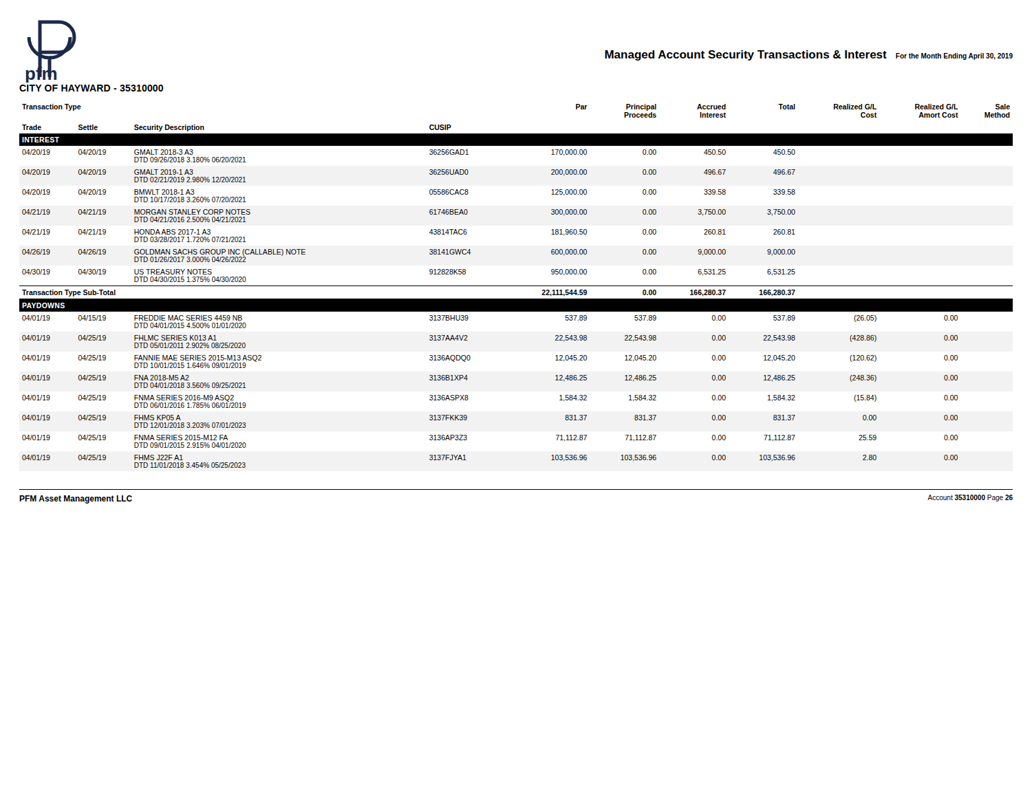pfm
Managed Account Security Transactions & Interest For the Month Ending April 30, 2019
CITY OF HAYWARD - 35310000
| Transaction Type | | | Par | Principal Proceeds | Accrued Interest | Total | Realized G/L Cost | Realized G/L Amort Cost | Sale Method |
| --- | --- | --- | --- | --- | --- | --- | --- | --- | --- |
| Trade | Settle | Security Description | CUSIP | | | | | | | |
| INTEREST |
| 04/20/19 | 04/20/19 | GMALT 2018-3 A3 DTD 09/26/2018 3.180% 06/20/2021 | 36256GAD1 | 170,000.00 | 0.00 | 450.50 | 450.50 | | | |
| 04/20/19 | 04/20/19 | GMALT 2019-1 A3 DTD 02/21/2019 2.980% 12/20/2021 | 36256UAD0 | 200,000.00 | 0.00 | 496.67 | 496.67 | | | |
| 04/20/19 | 04/20/19 | BMWLT 2018-1 A3 DTD 10/17/2018 3.260% 07/20/2021 | 05586CAC8 | 125,000.00 | 0.00 | 339.58 | 339.58 | | | |
| 04/21/19 | 04/21/19 | MORGAN STANLEY CORP NOTES DTD 04/21/2016 2.500% 04/21/2021 | 61746BEA0 | 300,000.00 | 0.00 | 3,750.00 | 3,750.00 | | | |
| 04/21/19 | 04/21/19 | HONDA ABS 2017-1 A3 DTD 03/28/2017 1.720% 07/21/2021 | 43814TAC6 | 181,960.50 | 0.00 | 260.81 | 260.81 | | | |
| 04/26/19 | 04/26/19 | GOLDMAN SACHS GROUP INC (CALLABLE) NOTE DTD 01/26/2017 3.000% 04/26/2022 | 38141GWC4 | 600,000.00 | 0.00 | 9,000.00 | 9,000.00 | | | |
| 04/30/19 | 04/30/19 | US TREASURY NOTES DTD 04/30/2015 1.375% 04/30/2020 | 912828K58 | 950,000.00 | 0.00 | 6,531.25 | 6,531.25 | | | |
| Transaction Type Sub-Total | 22,111,544.59 | 0.00 | 166,280.37 | 166,280.37 | | | |
| PAYDOWNS |
| 04/01/19 | 04/15/19 | FREDDIE MAC SERIES 4459 NB DTD 04/01/2015 4.500% 01/01/2020 | 3137BHU39 | 537.89 | 537.89 | 0.00 | 537.89 | (26.05) | 0.00 | |
| 04/01/19 | 04/25/19 | FHLMC SERIES K013 A1 DTD 05/01/2011 2.902% 08/25/2020 | 3137AA4V2 | 22,543.98 | 22,543.98 | 0.00 | 22,543.98 | (428.86) | 0.00 | |
| 04/01/19 | 04/25/19 | FANNIE MAE SERIES 2015-M13 ASQ2 DTD 10/01/2015 1.646% 09/01/2019 | 3136AQDQ0 | 12,045.20 | 12,045.20 | 0.00 | 12,045.20 | (120.62) | 0.00 | |
| 04/01/19 | 04/25/19 | FNA 2018-M5 A2 DTD 04/01/2018 3.560% 09/25/2021 | 3136B1XP4 | 12,486.25 | 12,486.25 | 0.00 | 12,486.25 | (248.36) | 0.00 | |
| 04/01/19 | 04/25/19 | FNMA SERIES 2016-M9 ASQ2 DTD 06/01/2016 1.785% 06/01/2019 | 3136ASPX8 | 1,584.32 | 1,584.32 | 0.00 | 1,584.32 | (15.84) | 0.00 | |
| 04/01/19 | 04/25/19 | FHMS KP05 A DTD 12/01/2018 3.203% 07/01/2023 | 3137FKK39 | 831.37 | 831.37 | 0.00 | 831.37 | 0.00 | 0.00 | |
| 04/01/19 | 04/25/19 | FNMA SERIES 2015-M12 FA DTD 09/01/2015 2.915% 04/01/2020 | 3136AP3Z3 | 71,112.87 | 71,112.87 | 0.00 | 71,112.87 | 25.59 | 0.00 | |
| 04/01/19 | 04/25/19 | FHMS J22F A1 DTD 11/01/2018 3.454% 05/25/2023 | 3137FJYA1 | 103,536.96 | 103,536.96 | 0.00 | 103,536.96 | 2.80 | 0.00 | |
PFM Asset Management LLC Account 35310000 Page 26